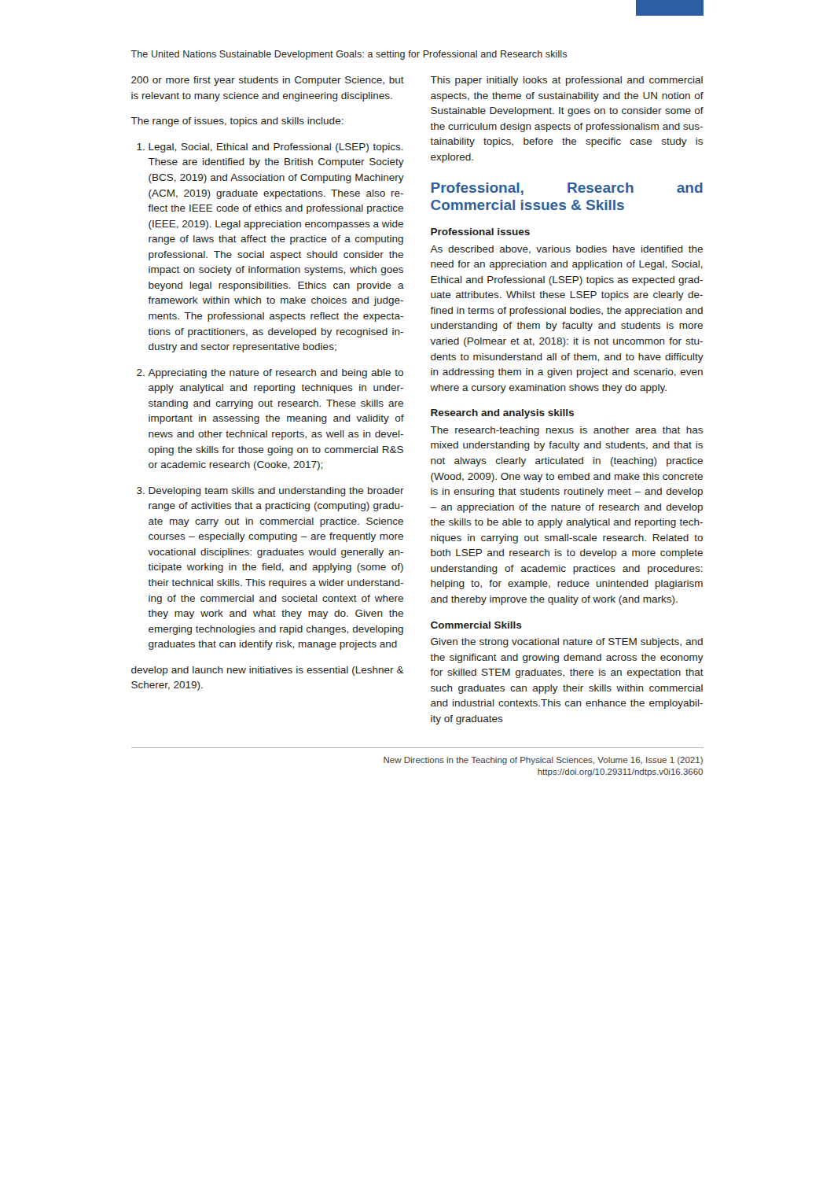The United Nations Sustainable Development Goals: a setting for Professional and Research skills
200 or more first year students in Computer Science, but is relevant to many science and engineering disciplines.
The range of issues, topics and skills include:
Legal, Social, Ethical and Professional (LSEP) topics. These are identified by the British Computer Society (BCS, 2019) and Association of Computing Machinery (ACM, 2019) graduate expectations. These also reflect the IEEE code of ethics and professional practice (IEEE, 2019). Legal appreciation encompasses a wide range of laws that affect the practice of a computing professional. The social aspect should consider the impact on society of information systems, which goes beyond legal responsibilities. Ethics can provide a framework within which to make choices and judgements. The professional aspects reflect the expectations of practitioners, as developed by recognised industry and sector representative bodies;
Appreciating the nature of research and being able to apply analytical and reporting techniques in understanding and carrying out research. These skills are important in assessing the meaning and validity of news and other technical reports, as well as in developing the skills for those going on to commercial R&S or academic research (Cooke, 2017);
Developing team skills and understanding the broader range of activities that a practicing (computing) graduate may carry out in commercial practice. Science courses – especially computing – are frequently more vocational disciplines: graduates would generally anticipate working in the field, and applying (some of) their technical skills. This requires a wider understanding of the commercial and societal context of where they may work and what they may do. Given the emerging technologies and rapid changes, developing graduates that can identify risk, manage projects and
develop and launch new initiatives is essential (Leshner & Scherer, 2019).
This paper initially looks at professional and commercial aspects, the theme of sustainability and the UN notion of Sustainable Development. It goes on to consider some of the curriculum design aspects of professionalism and sustainability topics, before the specific case study is explored.
Professional, Research and Commercial issues & Skills
Professional issues
As described above, various bodies have identified the need for an appreciation and application of Legal, Social, Ethical and Professional (LSEP) topics as expected graduate attributes. Whilst these LSEP topics are clearly defined in terms of professional bodies, the appreciation and understanding of them by faculty and students is more varied (Polmear et at, 2018): it is not uncommon for students to misunderstand all of them, and to have difficulty in addressing them in a given project and scenario, even where a cursory examination shows they do apply.
Research and analysis skills
The research-teaching nexus is another area that has mixed understanding by faculty and students, and that is not always clearly articulated in (teaching) practice (Wood, 2009). One way to embed and make this concrete is in ensuring that students routinely meet – and develop – an appreciation of the nature of research and develop the skills to be able to apply analytical and reporting techniques in carrying out small-scale research. Related to both LSEP and research is to develop a more complete understanding of academic practices and procedures: helping to, for example, reduce unintended plagiarism and thereby improve the quality of work (and marks).
Commercial Skills
Given the strong vocational nature of STEM subjects, and the significant and growing demand across the economy for skilled STEM graduates, there is an expectation that such graduates can apply their skills within commercial and industrial contexts.This can enhance the employability of graduates
New Directions in the Teaching of Physical Sciences, Volume 16, Issue 1 (2021)
https://doi.org/10.29311/ndtps.v0i16.3660